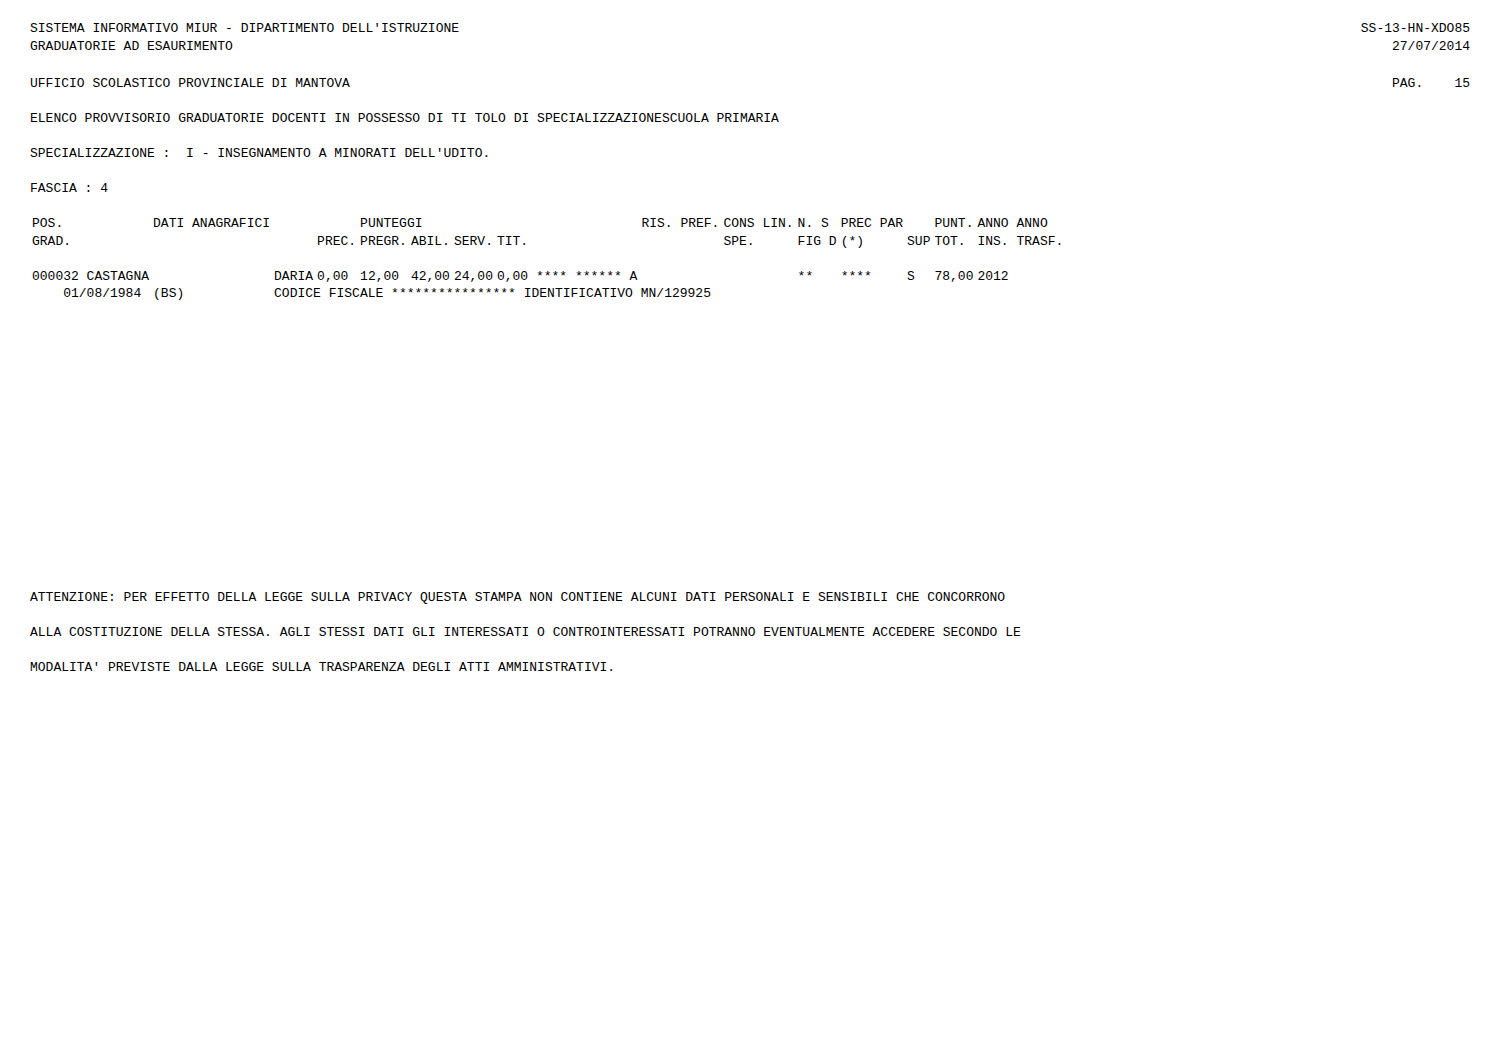SISTEMA INFORMATIVO MIUR - DIPARTIMENTO DELL'ISTRUZIONE GRADUATORIE AD ESAURIMENTO
SS-13-HN-XDO85 27/07/2014
UFFICIO SCOLASTICO PROVINCIALE DI MANTOVA
PAG. 15
ELENCO PROVVISORIO GRADUATORIE DOCENTI IN POSSESSO DI TI TOLO DI SPECIALIZZAZIONESCUOLA PRIMARIA
SPECIALIZZAZIONE : I - INSEGNAMENTO A MINORATI DELL'UDITO.
FASCIA : 4
| POS. | DATI ANAGRAFICI | | | PUNTEGGI | | RIS. PREF. | CONS LIN. | N. S | PREC PAR | | PUNT. | ANNO ANNO |
| GRAD. | | | PREC. | PREGR. | ABIL. | SERV. | TIT. | | SPE. | FIG D | (*) | SUP | TOT. | INS. TRASF. |
| 000032 CASTAGNA | | DARIA | 0,00 | 12,00 | 42,00 | 24,00 | 0,00 **** ****** A | | | ** | **** | S | 78,00 | 2012 |
| 01/08/1984 | (BS) | CODICE FISCALE **************** IDENTIFICATIVO MN/129925 |
ATTENZIONE: PER EFFETTO DELLA LEGGE SULLA PRIVACY QUESTA STAMPA NON CONTIENE ALCUNI DATI PERSONALI E SENSIBILI CHE CONCORRONO
ALLA COSTITUZIONE DELLA STESSA. AGLI STESSI DATI GLI INTERESSATI O CONTROINTERESSATI POTRANNO EVENTUALMENTE ACCEDERE SECONDO LE
MODALITA' PREVISTE DALLA LEGGE SULLA TRASPARENZA DEGLI ATTI AMMINISTRATIVI.